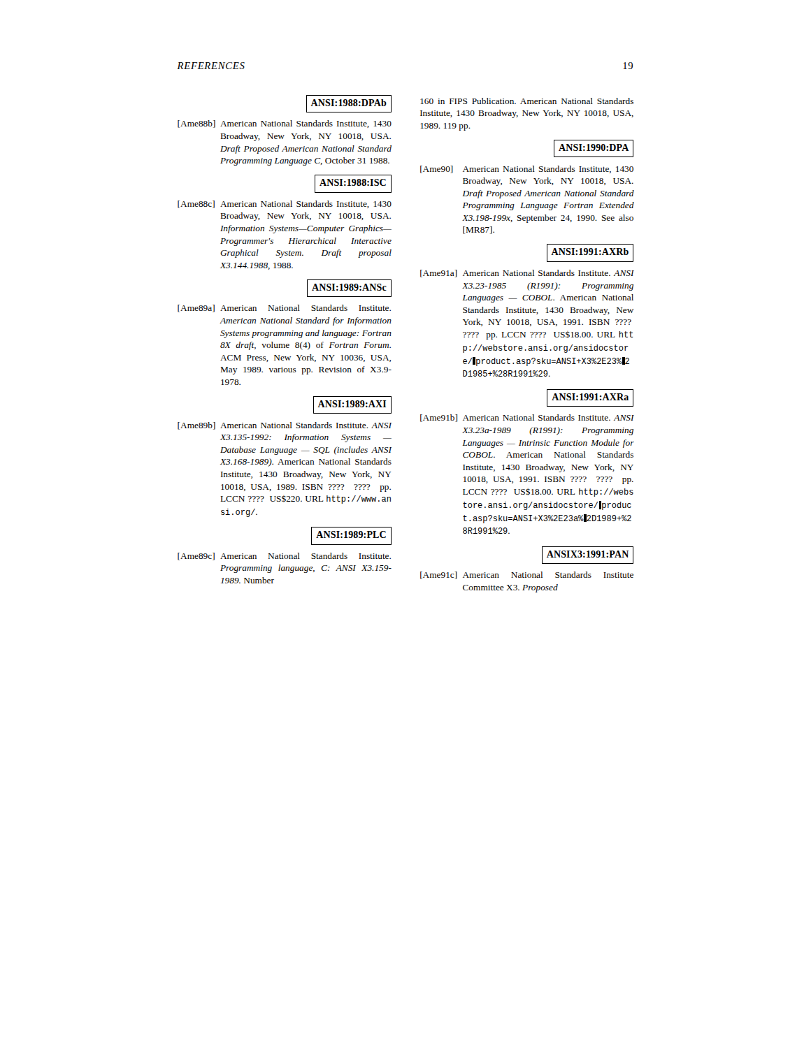REFERENCES 19
ANSI:1988:DPAb
[Ame88b]
American National Standards Institute, 1430 Broadway, New York, NY 10018, USA. Draft Proposed American National Standard Programming Language C, October 31 1988.
ANSI:1988:ISC
[Ame88c]
American National Standards Institute, 1430 Broadway, New York, NY 10018, USA. Information Systems—Computer Graphics—Programmer's Hierarchical Interactive Graphical System. Draft proposal X3.144.1988, 1988.
ANSI:1989:ANSc
[Ame89a]
American National Standards Institute. American National Standard for Information Systems programming and language: Fortran 8X draft, volume 8(4) of Fortran Forum. ACM Press, New York, NY 10036, USA, May 1989. various pp. Revision of X3.9-1978.
ANSI:1989:AXI
[Ame89b]
American National Standards Institute. ANSI X3.135-1992: Information Systems — Database Language — SQL (includes ANSI X3.168-1989). American National Standards Institute, 1430 Broadway, New York, NY 10018, USA, 1989. ISBN ???? ???? pp. LCCN ???? US$220. URL http://www.ansi.org/.
ANSI:1989:PLC
[Ame89c]
American National Standards Institute. Programming language, C: ANSI X3.159-1989. Number
160 in FIPS Publication. American National Standards Institute, 1430 Broadway, New York, NY 10018, USA, 1989. 119 pp.
ANSI:1990:DPA
[Ame90]
American National Standards Institute, 1430 Broadway, New York, NY 10018, USA. Draft Proposed American National Standard Programming Language Fortran Extended X3.198-199x, September 24, 1990. See also [MR87].
ANSI:1991:AXRb
[Ame91a]
American National Standards Institute. ANSI X3.23-1985 (R1991): Programming Languages — COBOL. American National Standards Institute, 1430 Broadway, New York, NY 10018, USA, 1991. ISBN ???? ???? pp. LCCN ???? US$18.00. URL http://webstore.ansi.org/ansidocstore/ product.asp?sku=ANSI+X3%2E23% 2D1985+%28R1991%29.
ANSI:1991:AXRa
[Ame91b]
American National Standards Institute. ANSI X3.23a-1989 (R1991): Programming Languages — Intrinsic Function Module for COBOL. American National Standards Institute, 1430 Broadway, New York, NY 10018, USA, 1991. ISBN ???? ???? pp. LCCN ???? US$18.00. URL http://webstore.ansi.org/ansidocstore/ product.asp?sku=ANSI+X3%2E23a% 2D1989+%28R1991%29.
ANSIX3:1991:PAN
[Ame91c]
American National Standards Institute Committee X3. Proposed